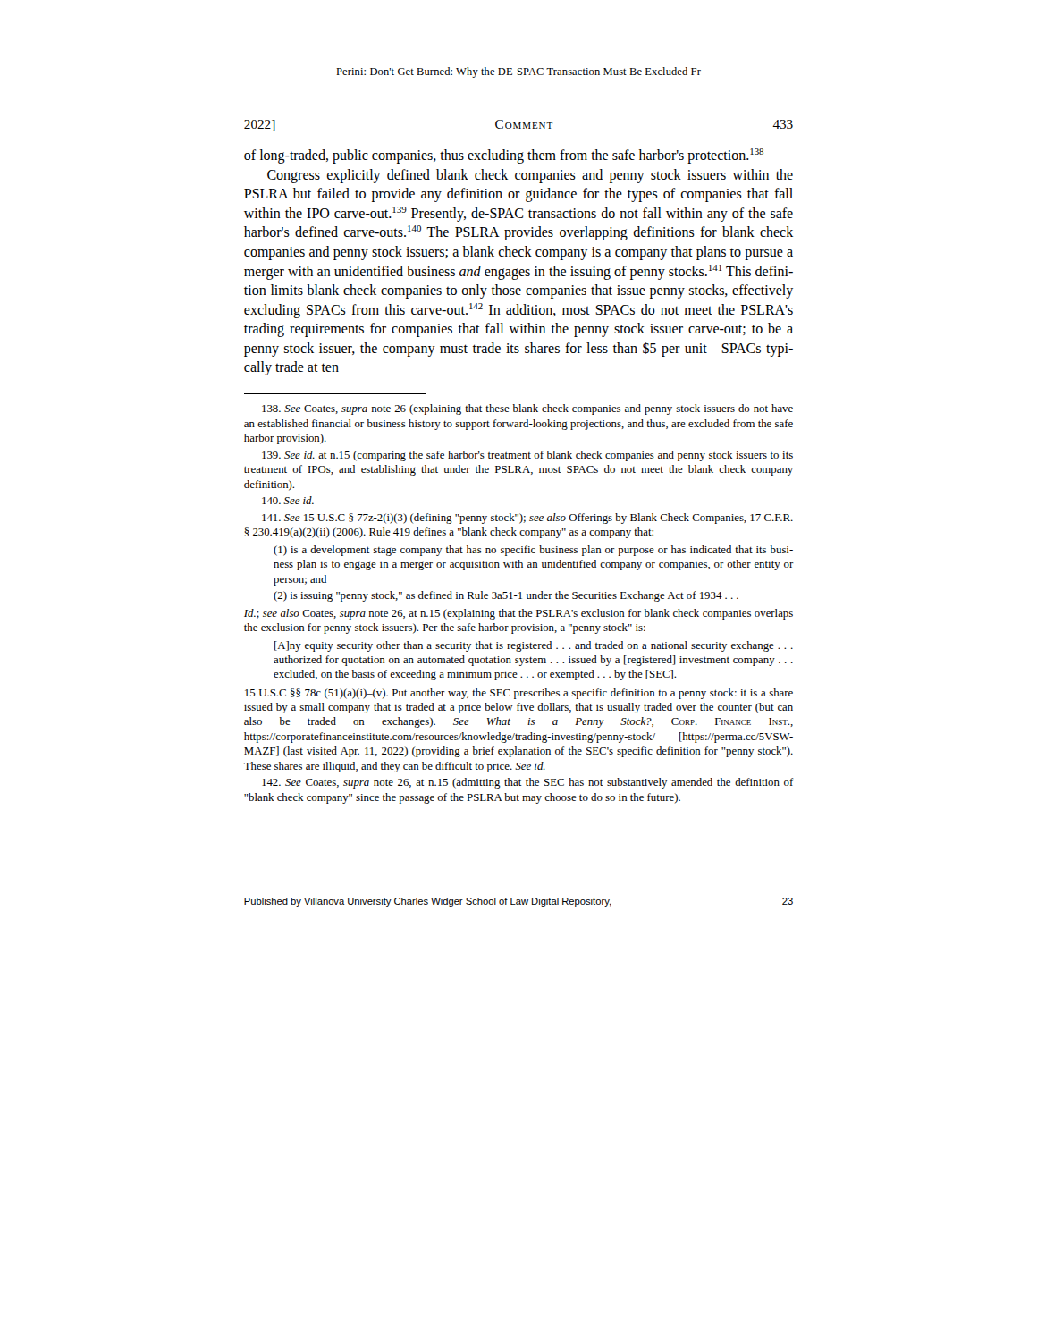Perini: Don't Get Burned: Why the DE-SPAC Transaction Must Be Excluded Fr
2022] Comment 433
of long-traded, public companies, thus excluding them from the safe harbor's protection.138
Congress explicitly defined blank check companies and penny stock issuers within the PSLRA but failed to provide any definition or guidance for the types of companies that fall within the IPO carve-out.139 Presently, de-SPAC transactions do not fall within any of the safe harbor's defined carve-outs.140 The PSLRA provides overlapping definitions for blank check companies and penny stock issuers; a blank check company is a company that plans to pursue a merger with an unidentified business and engages in the issuing of penny stocks.141 This definition limits blank check companies to only those companies that issue penny stocks, effectively excluding SPACs from this carve-out.142 In addition, most SPACs do not meet the PSLRA's trading requirements for companies that fall within the penny stock issuer carve-out; to be a penny stock issuer, the company must trade its shares for less than $5 per unit—SPACs typically trade at ten
138. See Coates, supra note 26 (explaining that these blank check companies and penny stock issuers do not have an established financial or business history to support forward-looking projections, and thus, are excluded from the safe harbor provision).
139. See id. at n.15 (comparing the safe harbor's treatment of blank check companies and penny stock issuers to its treatment of IPOs, and establishing that under the PSLRA, most SPACs do not meet the blank check company definition).
140. See id.
141. See 15 U.S.C § 77z-2(i)(3) (defining "penny stock"); see also Offerings by Blank Check Companies, 17 C.F.R. § 230.419(a)(2)(ii) (2006). Rule 419 defines a "blank check company" as a company that:
(1) is a development stage company that has no specific business plan or purpose or has indicated that its business plan is to engage in a merger or acquisition with an unidentified company or companies, or other entity or person; and
(2) is issuing "penny stock," as defined in Rule 3a51-1 under the Securities Exchange Act of 1934 . . .
Id.; see also Coates, supra note 26, at n.15 (explaining that the PSLRA's exclusion for blank check companies overlaps the exclusion for penny stock issuers). Per the safe harbor provision, a "penny stock" is:
[A]ny equity security other than a security that is registered . . . and traded on a national security exchange . . . authorized for quotation on an automated quotation system . . . issued by a [registered] investment company . . . excluded, on the basis of exceeding a minimum price . . . or exempted . . . by the [SEC].
15 U.S.C §§ 78c (51)(a)(i)–(v). Put another way, the SEC prescribes a specific definition to a penny stock: it is a share issued by a small company that is traded at a price below five dollars, that is usually traded over the counter (but can also be traded on exchanges). See What is a Penny Stock?, Corp. Finance Inst., https://corporatefinanceinstitute.com/resources/knowledge/trading-investing/penny-stock/ [https://perma.cc/5VSW-MAZF] (last visited Apr. 11, 2022) (providing a brief explanation of the SEC's specific definition for "penny stock"). These shares are illiquid, and they can be difficult to price. See id.
142. See Coates, supra note 26, at n.15 (admitting that the SEC has not substantively amended the definition of "blank check company" since the passage of the PSLRA but may choose to do so in the future).
Published by Villanova University Charles Widger School of Law Digital Repository, 23